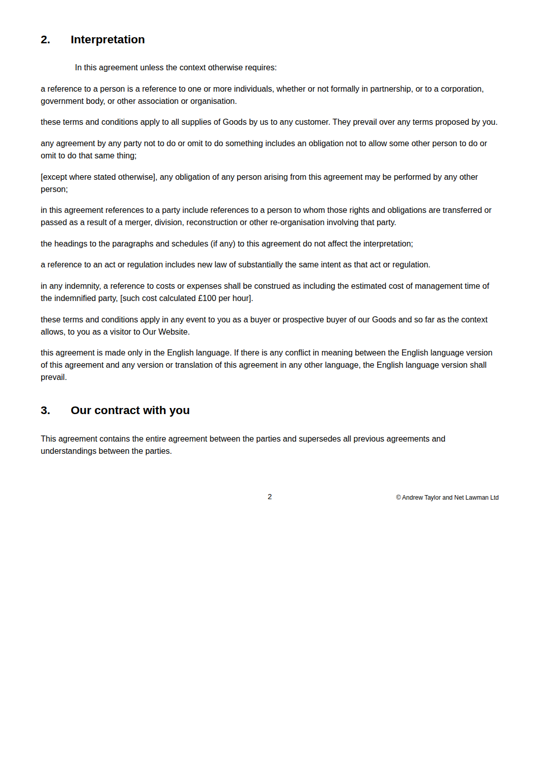2. Interpretation
In this agreement unless the context otherwise requires:
a reference to a person is a reference to one or more individuals, whether or not formally in partnership, or to a corporation, government body, or other association or organisation.
these terms and conditions apply to all supplies of Goods by us to any customer. They prevail over any terms proposed by you.
any agreement by any party not to do or omit to do something includes an obligation not to allow some other person to do or omit to do that same thing;
[except where stated otherwise], any obligation of any person arising from this agreement may be performed by any other person;
in this agreement references to a party include references to a person to whom those rights and obligations are transferred or passed as a result of a merger, division, reconstruction or other re-organisation involving that party.
the headings to the paragraphs and schedules (if any) to this agreement do not affect the interpretation;
a reference to an act or regulation includes new law of substantially the same intent as that act or regulation.
in any indemnity, a reference to costs or expenses shall be construed as including the estimated cost of management time of the indemnified party, [such cost calculated £100 per hour].
these terms and conditions apply in any event to you as a buyer or prospective buyer of our Goods and so far as the context allows, to you as a visitor to Our Website.
this agreement is made only in the English language. If there is any conflict in meaning between the English language version of this agreement and any version or translation of this agreement in any other language, the English language version shall prevail.
3. Our contract with you
This agreement contains the entire agreement between the parties and supersedes all previous agreements and understandings between the parties.
2
© Andrew Taylor and Net Lawman Ltd